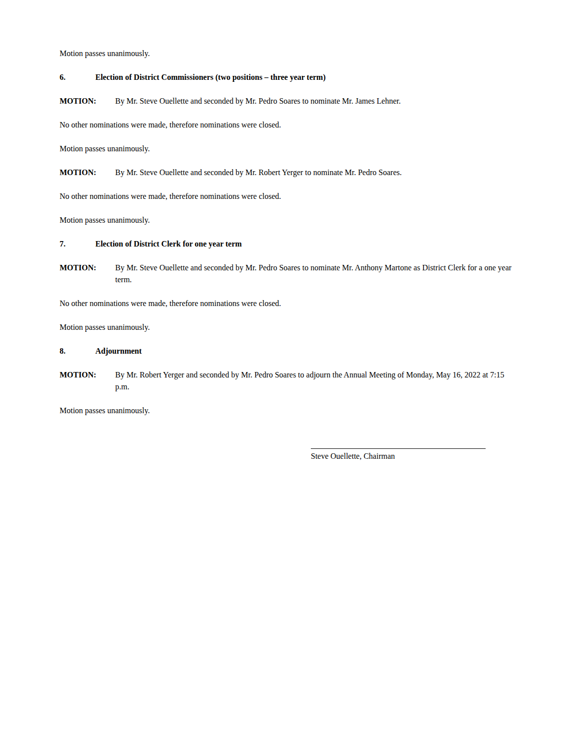Motion passes unanimously.
6.
Election of District Commissioners (two positions – three year term)
MOTION:
By Mr. Steve Ouellette and seconded by Mr. Pedro Soares to nominate Mr. James Lehner.
No other nominations were made, therefore nominations were closed.
Motion passes unanimously.
MOTION:
By Mr. Steve Ouellette and seconded by Mr. Robert Yerger to nominate Mr. Pedro Soares.
No other nominations were made, therefore nominations were closed.
Motion passes unanimously.
7.
Election of District Clerk for one year term
MOTION:
By Mr. Steve Ouellette and seconded by Mr. Pedro Soares to nominate Mr. Anthony Martone as District Clerk for a one year term.
No other nominations were made, therefore nominations were closed.
Motion passes unanimously.
8.
Adjournment
MOTION:
By Mr. Robert Yerger and seconded by Mr. Pedro Soares to adjourn the Annual Meeting of Monday, May 16, 2022 at 7:15 p.m.
Motion passes unanimously.
Steve Ouellette, Chairman